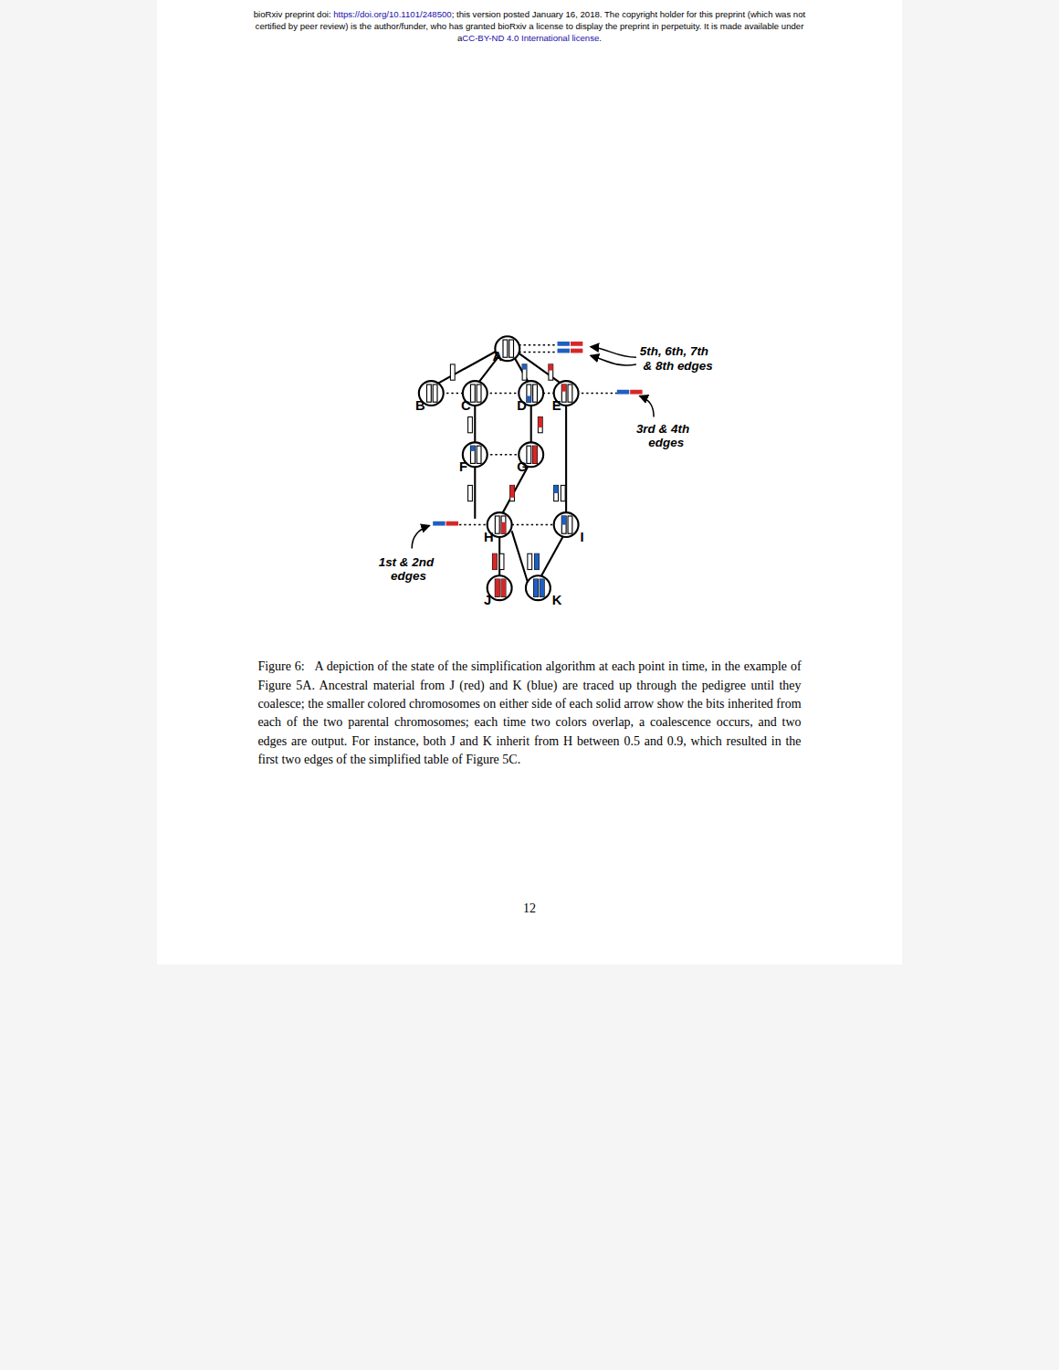bioRxiv preprint doi: https://doi.org/10.1101/248500; this version posted January 16, 2018. The copyright holder for this preprint (which was not certified by peer review) is the author/funder, who has granted bioRxiv a license to display the preprint in perpetuity. It is made available under aCC-BY-ND 4.0 International license.
A B C D E F G H I J K 5th, 6th, 7th & 8th edges 3rd & 4th edges 1st & 2nd edges
Figure 6: A depiction of the state of the simplification algorithm at each point in time, in the example of Figure 5A. Ancestral material from J (red) and K (blue) are traced up through the pedigree until they coalesce; the smaller colored chromosomes on either side of each solid arrow show the bits inherited from each of the two parental chromosomes; each time two colors overlap, a coalescence occurs, and two edges are output. For instance, both J and K inherit from H between 0.5 and 0.9, which resulted in the first two edges of the simplified table of Figure 5C.
12